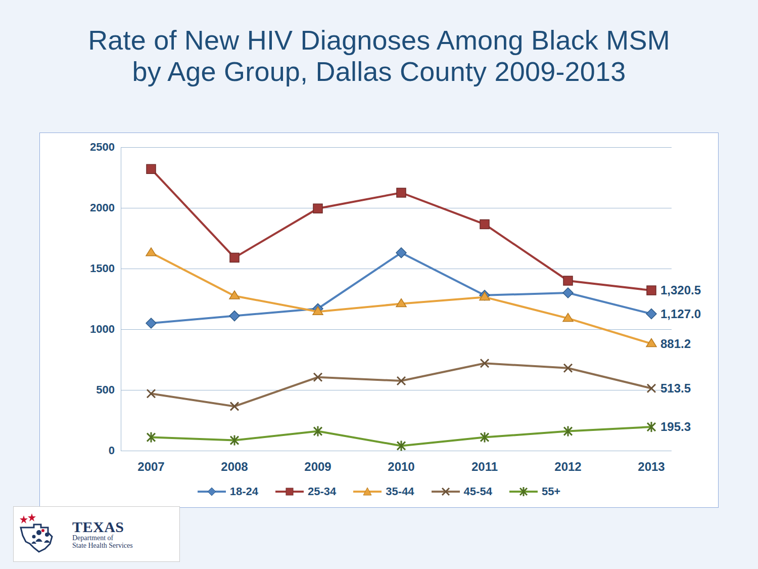Rate of New HIV Diagnoses Among Black MSM
by Age Group, Dallas County 2009-2013
2500
2000
1500
1000
500
0
2007
2008
2009
2010
2011
2012
2013
1,320.5
1,127.0
881.2
513.5
195.3
18-24
25-34
35-44
45-54
55+
TEXAS
Department of
State Health Services